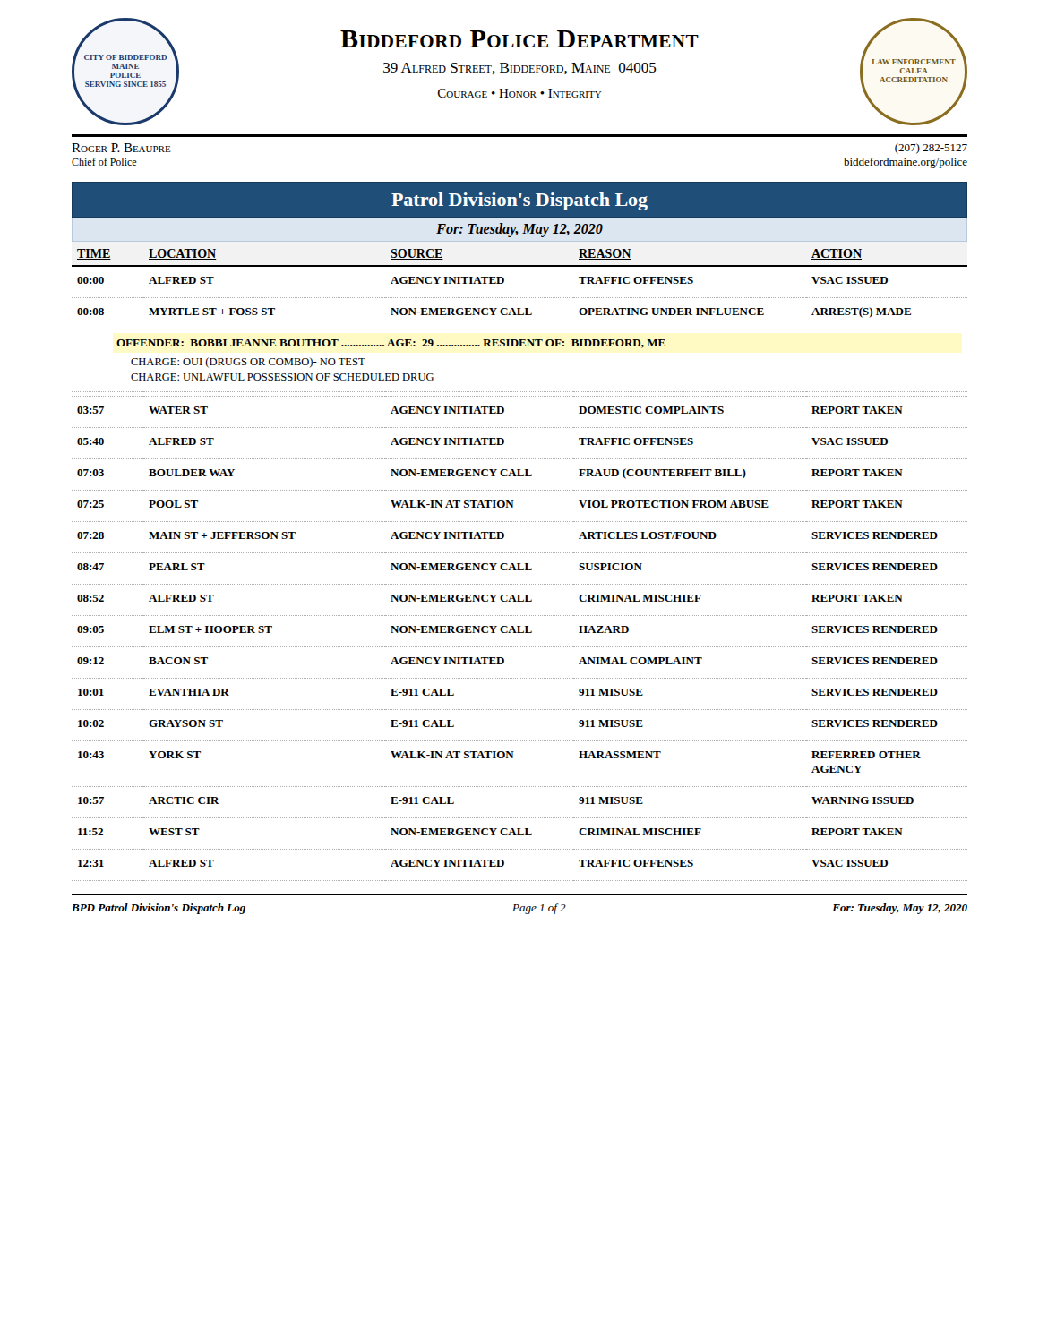CITY OF BIDDEFORD
MAINE
POLICE
SERVING SINCE 1855
Biddeford Police Department
39 Alfred Street, Biddeford, Maine 04005
Courage • Honor • Integrity
LAW ENFORCEMENT
CALEA
ACCREDITATION
Roger P. Beaupre
Chief of Police
(207) 282-5127
biddefordmaine.org/police
Patrol Division's Dispatch Log
For: Tuesday, May 12, 2020
| TIME | LOCATION | SOURCE | REASON | ACTION |
| --- | --- | --- | --- | --- |
| 00:00 | ALFRED ST | AGENCY INITIATED | TRAFFIC OFFENSES | VSAC ISSUED |
| 00:08 | MYRTLE ST + FOSS ST | NON-EMERGENCY CALL | OPERATING UNDER INFLUENCE | ARREST(S) MADE |
| OFFENDER: BOBBI JEANNE BOUTHOT ............... AGE: 29 ............... RESIDENT OF: BIDDEFORD, ME CHARGE: OUI (DRUGS OR COMBO)- NO TEST CHARGE: UNLAWFUL POSSESSION OF SCHEDULED DRUG |
| 03:57 | WATER ST | AGENCY INITIATED | DOMESTIC COMPLAINTS | REPORT TAKEN |
| 05:40 | ALFRED ST | AGENCY INITIATED | TRAFFIC OFFENSES | VSAC ISSUED |
| 07:03 | BOULDER WAY | NON-EMERGENCY CALL | FRAUD (COUNTERFEIT BILL) | REPORT TAKEN |
| 07:25 | POOL ST | WALK-IN AT STATION | VIOL PROTECTION FROM ABUSE | REPORT TAKEN |
| 07:28 | MAIN ST + JEFFERSON ST | AGENCY INITIATED | ARTICLES LOST/FOUND | SERVICES RENDERED |
| 08:47 | PEARL ST | NON-EMERGENCY CALL | SUSPICION | SERVICES RENDERED |
| 08:52 | ALFRED ST | NON-EMERGENCY CALL | CRIMINAL MISCHIEF | REPORT TAKEN |
| 09:05 | ELM ST + HOOPER ST | NON-EMERGENCY CALL | HAZARD | SERVICES RENDERED |
| 09:12 | BACON ST | AGENCY INITIATED | ANIMAL COMPLAINT | SERVICES RENDERED |
| 10:01 | EVANTHIA DR | E-911 CALL | 911 MISUSE | SERVICES RENDERED |
| 10:02 | GRAYSON ST | E-911 CALL | 911 MISUSE | SERVICES RENDERED |
| 10:43 | YORK ST | WALK-IN AT STATION | HARASSMENT | REFERRED OTHER AGENCY |
| 10:57 | ARCTIC CIR | E-911 CALL | 911 MISUSE | WARNING ISSUED |
| 11:52 | WEST ST | NON-EMERGENCY CALL | CRIMINAL MISCHIEF | REPORT TAKEN |
| 12:31 | ALFRED ST | AGENCY INITIATED | TRAFFIC OFFENSES | VSAC ISSUED |
BPD Patrol Division's Dispatch Log
Page 1 of 2
For: Tuesday, May 12, 2020